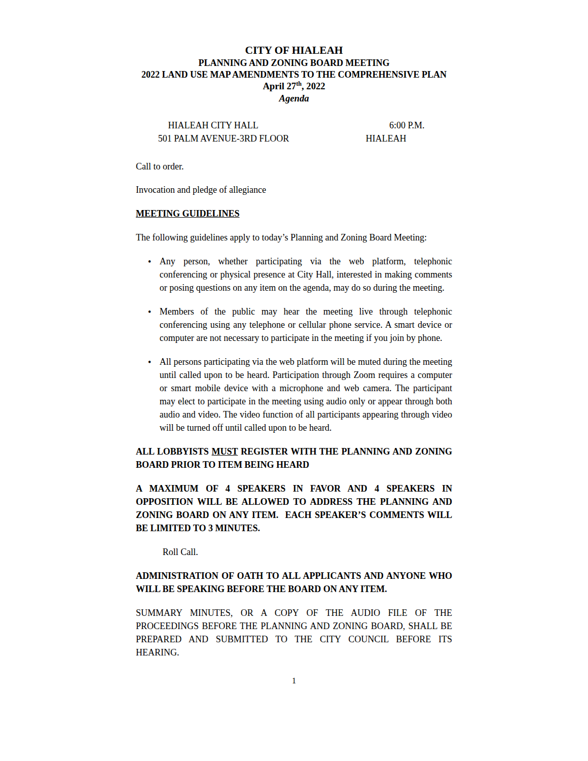CITY OF HIALEAH
PLANNING AND ZONING BOARD MEETING
2022 LAND USE MAP AMENDMENTS TO THE COMPREHENSIVE PLAN
April 27th, 2022
Agenda
| HIALEAH CITY HALL | 6:00 P.M. |
| 501 PALM AVENUE-3RD FLOOR | HIALEAH |
Call to order.
Invocation and pledge of allegiance
MEETING GUIDELINES
The following guidelines apply to today’s Planning and Zoning Board Meeting:
Any person, whether participating via the web platform, telephonic conferencing or physical presence at City Hall, interested in making comments or posing questions on any item on the agenda, may do so during the meeting.
Members of the public may hear the meeting live through telephonic conferencing using any telephone or cellular phone service. A smart device or computer are not necessary to participate in the meeting if you join by phone.
All persons participating via the web platform will be muted during the meeting until called upon to be heard. Participation through Zoom requires a computer or smart mobile device with a microphone and web camera. The participant may elect to participate in the meeting using audio only or appear through both audio and video. The video function of all participants appearing through video will be turned off until called upon to be heard.
ALL LOBBYISTS MUST REGISTER WITH THE PLANNING AND ZONING BOARD PRIOR TO ITEM BEING HEARD
A MAXIMUM OF 4 SPEAKERS IN FAVOR AND 4 SPEAKERS IN OPPOSITION WILL BE ALLOWED TO ADDRESS THE PLANNING AND ZONING BOARD ON ANY ITEM. EACH SPEAKER’S COMMENTS WILL BE LIMITED TO 3 MINUTES.
Roll Call.
ADMINISTRATION OF OATH TO ALL APPLICANTS AND ANYONE WHO WILL BE SPEAKING BEFORE THE BOARD ON ANY ITEM.
SUMMARY MINUTES, OR A COPY OF THE AUDIO FILE OF THE PROCEEDINGS BEFORE THE PLANNING AND ZONING BOARD, SHALL BE PREPARED AND SUBMITTED TO THE CITY COUNCIL BEFORE ITS HEARING.
1